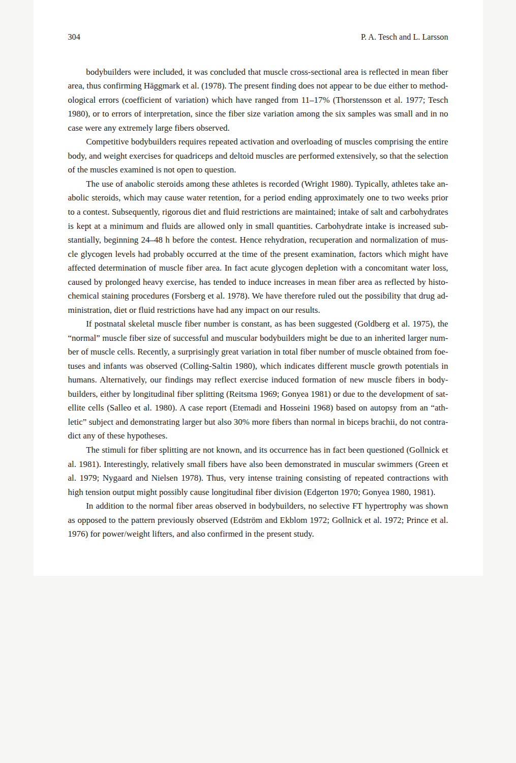304 P. A. Tesch and L. Larsson
bodybuilders were included, it was concluded that muscle cross-sectional area is reflected in mean fiber area, thus confirming Häggmark et al. (1978). The present finding does not appear to be due either to methodological errors (coefficient of variation) which have ranged from 11–17% (Thorstensson et al. 1977; Tesch 1980), or to errors of interpretation, since the fiber size variation among the six samples was small and in no case were any extremely large fibers observed.
Competitive bodybuilders requires repeated activation and overloading of muscles comprising the entire body, and weight exercises for quadriceps and deltoid muscles are performed extensively, so that the selection of the muscles examined is not open to question.
The use of anabolic steroids among these athletes is recorded (Wright 1980). Typically, athletes take anabolic steroids, which may cause water retention, for a period ending approximately one to two weeks prior to a contest. Subsequently, rigorous diet and fluid restrictions are maintained; intake of salt and carbohydrates is kept at a minimum and fluids are allowed only in small quantities. Carbohydrate intake is increased substantially, beginning 24–48 h before the contest. Hence rehydration, recuperation and normalization of muscle glycogen levels had probably occurred at the time of the present examination, factors which might have affected determination of muscle fiber area. In fact acute glycogen depletion with a concomitant water loss, caused by prolonged heavy exercise, has tended to induce increases in mean fiber area as reflected by histochemical staining procedures (Forsberg et al. 1978). We have therefore ruled out the possibility that drug administration, diet or fluid restrictions have had any impact on our results.
If postnatal skeletal muscle fiber number is constant, as has been suggested (Goldberg et al. 1975), the “normal” muscle fiber size of successful and muscular bodybuilders might be due to an inherited larger number of muscle cells. Recently, a surprisingly great variation in total fiber number of muscle obtained from foetuses and infants was observed (Colling-Saltin 1980), which indicates different muscle growth potentials in humans. Alternatively, our findings may reflect exercise induced formation of new muscle fibers in bodybuilders, either by longitudinal fiber splitting (Reitsma 1969; Gonyea 1981) or due to the development of satellite cells (Salleo et al. 1980). A case report (Etemadi and Hosseini 1968) based on autopsy from an “athletic” subject and demonstrating larger but also 30% more fibers than normal in biceps brachii, do not contradict any of these hypotheses.
The stimuli for fiber splitting are not known, and its occurrence has in fact been questioned (Gollnick et al. 1981). Interestingly, relatively small fibers have also been demonstrated in muscular swimmers (Green et al. 1979; Nygaard and Nielsen 1978). Thus, very intense training consisting of repeated contractions with high tension output might possibly cause longitudinal fiber division (Edgerton 1970; Gonyea 1980, 1981).
In addition to the normal fiber areas observed in bodybuilders, no selective FT hypertrophy was shown as opposed to the pattern previously observed (Edström and Ekblom 1972; Gollnick et al. 1972; Prince et al. 1976) for power/weight lifters, and also confirmed in the present study.